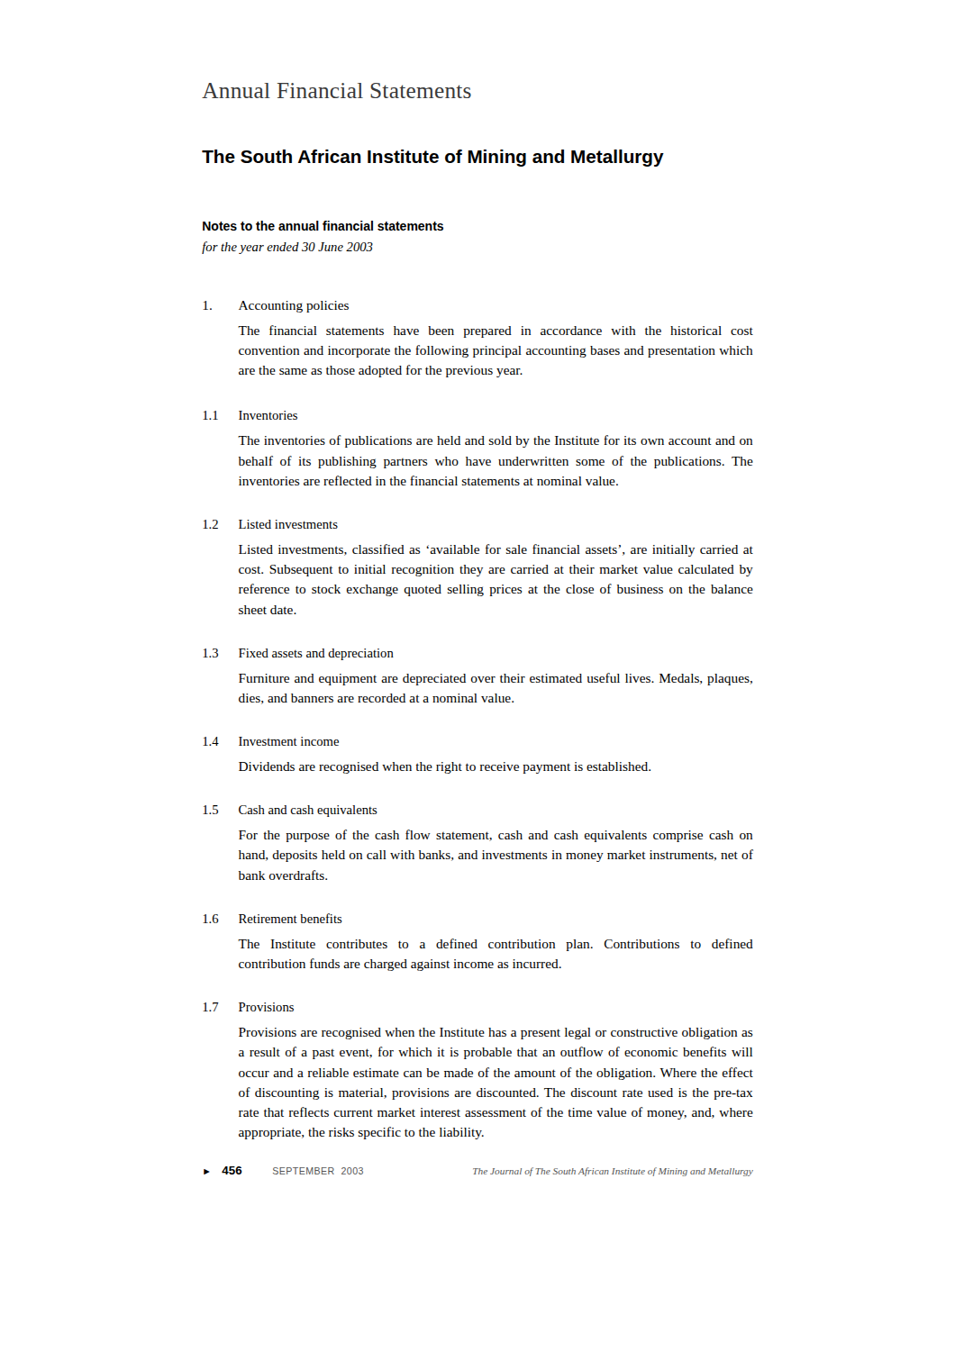Annual Financial Statements
The South African Institute of Mining and Metallurgy
Notes to the annual financial statements
for the year ended 30 June 2003
1. Accounting policies
The financial statements have been prepared in accordance with the historical cost convention and incorporate the following principal accounting bases and presentation which are the same as those adopted for the previous year.
1.1 Inventories
The inventories of publications are held and sold by the Institute for its own account and on behalf of its publishing partners who have underwritten some of the publications. The inventories are reflected in the financial statements at nominal value.
1.2 Listed investments
Listed investments, classified as ‘available for sale financial assets’, are initially carried at cost. Subsequent to initial recognition they are carried at their market value calculated by reference to stock exchange quoted selling prices at the close of business on the balance sheet date.
1.3 Fixed assets and depreciation
Furniture and equipment are depreciated over their estimated useful lives. Medals, plaques, dies, and banners are recorded at a nominal value.
1.4 Investment income
Dividends are recognised when the right to receive payment is established.
1.5 Cash and cash equivalents
For the purpose of the cash flow statement, cash and cash equivalents comprise cash on hand, deposits held on call with banks, and investments in money market instruments, net of bank overdrafts.
1.6 Retirement benefits
The Institute contributes to a defined contribution plan. Contributions to defined contribution funds are charged against income as incurred.
1.7 Provisions
Provisions are recognised when the Institute has a present legal or constructive obligation as a result of a past event, for which it is probable that an outflow of economic benefits will occur and a reliable estimate can be made of the amount of the obligation. Where the effect of discounting is material, provisions are discounted. The discount rate used is the pre-tax rate that reflects current market interest assessment of the time value of money, and, where appropriate, the risks specific to the liability.
► 456 SEPTEMBER 2003 The Journal of The South African Institute of Mining and Metallurgy